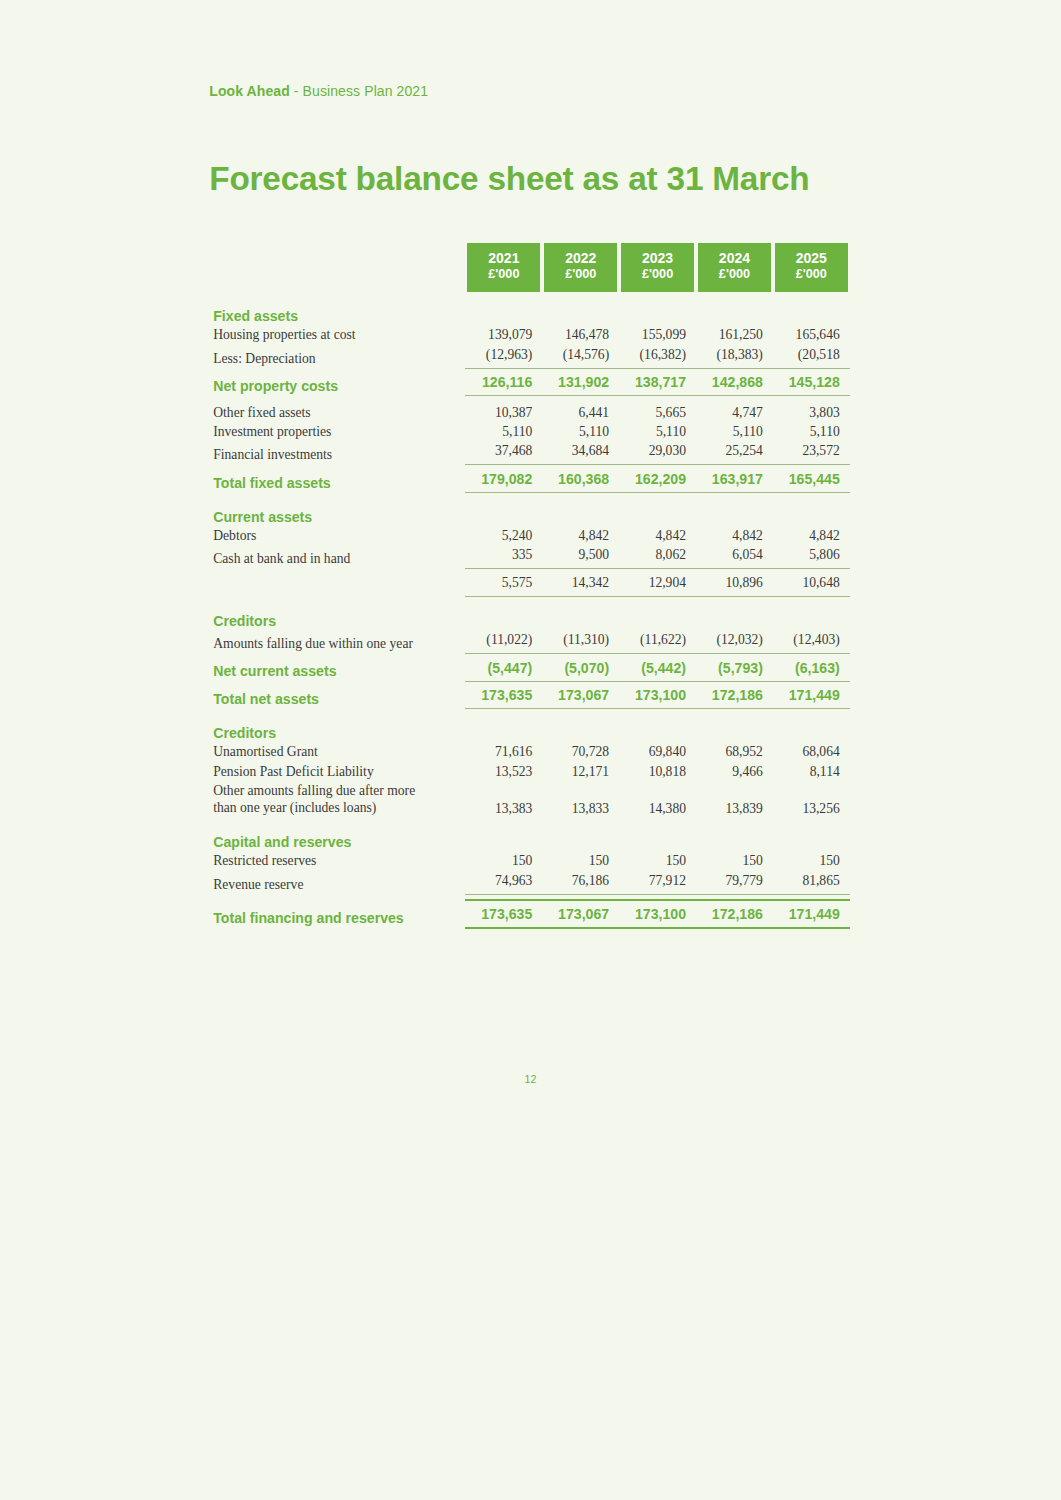Look Ahead - Business Plan 2021
Forecast balance sheet as at 31 March
| | 2021 £'000 | 2022 £'000 | 2023 £'000 | 2024 £'000 | 2025 £'000 |
| --- | --- | --- | --- | --- | --- |
| Fixed assets |
| Housing properties at cost | 139,079 | 146,478 | 155,099 | 161,250 | 165,646 |
| Less: Depreciation | (12,963) | (14,576) | (16,382) | (18,383) | (20,518 |
| Net property costs | 126,116 | 131,902 | 138,717 | 142,868 | 145,128 |
| Other fixed assets | 10,387 | 6,441 | 5,665 | 4,747 | 3,803 |
| Investment properties | 5,110 | 5,110 | 5,110 | 5,110 | 5,110 |
| Financial investments | 37,468 | 34,684 | 29,030 | 25,254 | 23,572 |
| Total fixed assets | 179,082 | 160,368 | 162,209 | 163,917 | 165,445 |
| Current assets |
| Debtors | 5,240 | 4,842 | 4,842 | 4,842 | 4,842 |
| Cash at bank and in hand | 335 | 9,500 | 8,062 | 6,054 | 5,806 |
| | 5,575 | 14,342 | 12,904 | 10,896 | 10,648 |
| Creditors |
| Amounts falling due within one year | (11,022) | (11,310) | (11,622) | (12,032) | (12,403) |
| Net current assets | (5,447) | (5,070) | (5,442) | (5,793) | (6,163) |
| Total net assets | 173,635 | 173,067 | 173,100 | 172,186 | 171,449 |
| Creditors |
| Unamortised Grant | 71,616 | 70,728 | 69,840 | 68,952 | 68,064 |
| Pension Past Deficit Liability | 13,523 | 12,171 | 10,818 | 9,466 | 8,114 |
| Other amounts falling due after more than one year (includes loans) | 13,383 | 13,833 | 14,380 | 13,839 | 13,256 |
| Capital and reserves |
| Restricted reserves | 150 | 150 | 150 | 150 | 150 |
| Revenue reserve | 74,963 | 76,186 | 77,912 | 79,779 | 81,865 |
| Total financing and reserves | 173,635 | 173,067 | 173,100 | 172,186 | 171,449 |
12